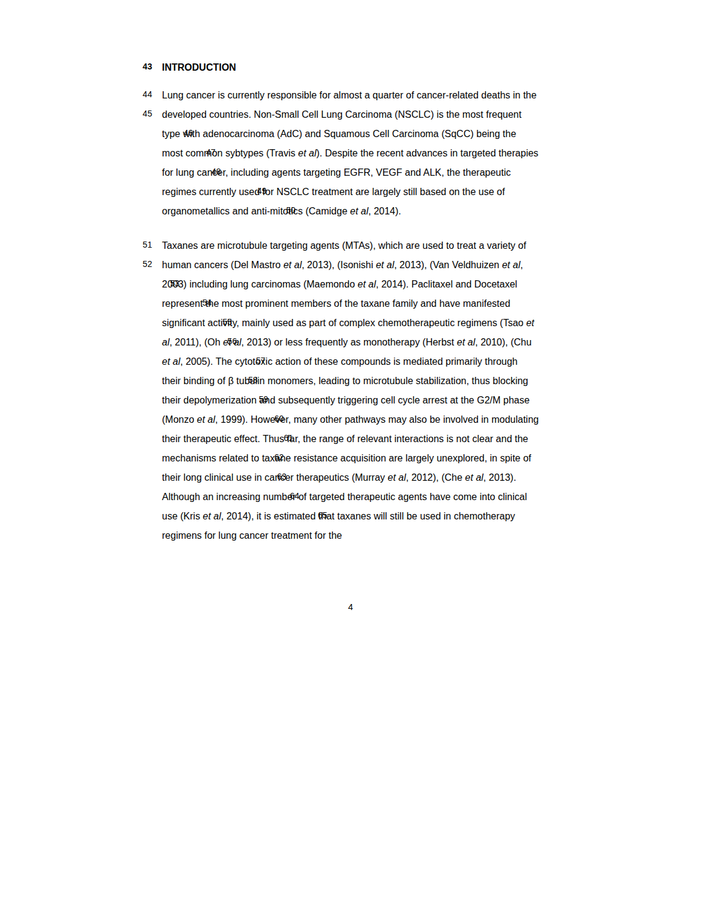INTRODUCTION
Lung cancer is currently responsible for almost a quarter of cancer-related deaths in the developed countries. Non-Small Cell Lung Carcinoma (NSCLC) is the most frequent type with adenocarcinoma (AdC) and Squamous Cell Carcinoma (SqCC) being the most common sybtypes (Travis et al). Despite the recent advances in targeted therapies for lung cancer, including agents targeting EGFR, VEGF and ALK, the therapeutic regimes currently used for NSCLC treatment are largely still based on the use of organometallics and anti-mitotics (Camidge et al, 2014).
Taxanes are microtubule targeting agents (MTAs), which are used to treat a variety of human cancers (Del Mastro et al, 2013), (Isonishi et al, 2013), (Van Veldhuizen et al, 2003) including lung carcinomas (Maemondo et al, 2014). Paclitaxel and Docetaxel represent the most prominent members of the taxane family and have manifested significant activity, mainly used as part of complex chemotherapeutic regimens (Tsao et al, 2011), (Oh et al, 2013) or less frequently as monotherapy (Herbst et al, 2010), (Chu et al, 2005). The cytotoxic action of these compounds is mediated primarily through their binding of β tubulin monomers, leading to microtubule stabilization, thus blocking their depolymerization and subsequently triggering cell cycle arrest at the G2/M phase (Monzo et al, 1999). However, many other pathways may also be involved in modulating their therapeutic effect. Thus far, the range of relevant interactions is not clear and the mechanisms related to taxane resistance acquisition are largely unexplored, in spite of their long clinical use in cancer therapeutics (Murray et al, 2012), (Che et al, 2013). Although an increasing number of targeted therapeutic agents have come into clinical use (Kris et al, 2014), it is estimated that taxanes will still be used in chemotherapy regimens for lung cancer treatment for the
4